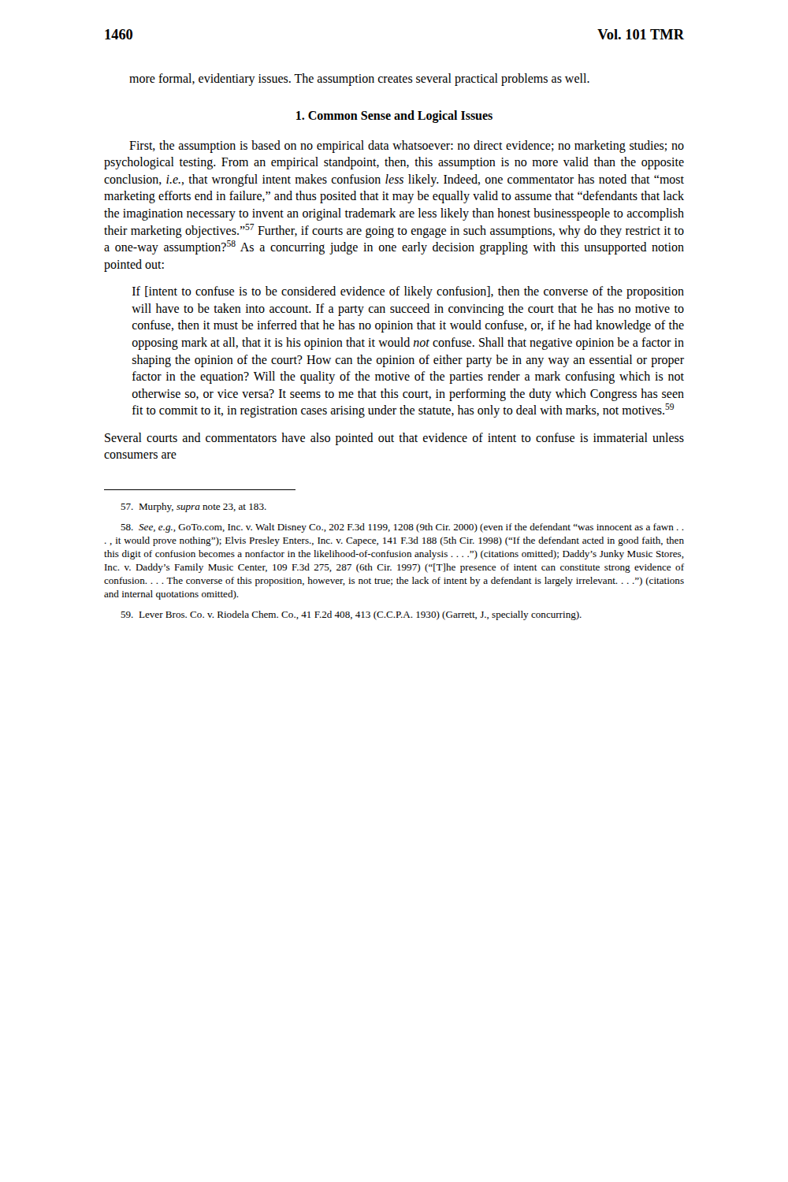1460 Vol. 101 TMR
more formal, evidentiary issues. The assumption creates several practical problems as well.
1. Common Sense and Logical Issues
First, the assumption is based on no empirical data whatsoever: no direct evidence; no marketing studies; no psychological testing. From an empirical standpoint, then, this assumption is no more valid than the opposite conclusion, i.e., that wrongful intent makes confusion less likely. Indeed, one commentator has noted that “most marketing efforts end in failure,” and thus posited that it may be equally valid to assume that “defendants that lack the imagination necessary to invent an original trademark are less likely than honest businesspeople to accomplish their marketing objectives.”57 Further, if courts are going to engage in such assumptions, why do they restrict it to a one-way assumption?58 As a concurring judge in one early decision grappling with this unsupported notion pointed out:
If [intent to confuse is to be considered evidence of likely confusion], then the converse of the proposition will have to be taken into account. If a party can succeed in convincing the court that he has no motive to confuse, then it must be inferred that he has no opinion that it would confuse, or, if he had knowledge of the opposing mark at all, that it is his opinion that it would not confuse. Shall that negative opinion be a factor in shaping the opinion of the court? How can the opinion of either party be in any way an essential or proper factor in the equation? Will the quality of the motive of the parties render a mark confusing which is not otherwise so, or vice versa? It seems to me that this court, in performing the duty which Congress has seen fit to commit to it, in registration cases arising under the statute, has only to deal with marks, not motives.59
Several courts and commentators have also pointed out that evidence of intent to confuse is immaterial unless consumers are
57. Murphy, supra note 23, at 183.
58. See, e.g., GoTo.com, Inc. v. Walt Disney Co., 202 F.3d 1199, 1208 (9th Cir. 2000) (even if the defendant “was innocent as a fawn . . . , it would prove nothing”); Elvis Presley Enters., Inc. v. Capece, 141 F.3d 188 (5th Cir. 1998) (“If the defendant acted in good faith, then this digit of confusion becomes a nonfactor in the likelihood-of-confusion analysis . . . .”) (citations omitted); Daddy’s Junky Music Stores, Inc. v. Daddy’s Family Music Center, 109 F.3d 275, 287 (6th Cir. 1997) (“[T]he presence of intent can constitute strong evidence of confusion. . . . The converse of this proposition, however, is not true; the lack of intent by a defendant is largely irrelevant. . . .”) (citations and internal quotations omitted).
59. Lever Bros. Co. v. Riodela Chem. Co., 41 F.2d 408, 413 (C.C.P.A. 1930) (Garrett, J., specially concurring).